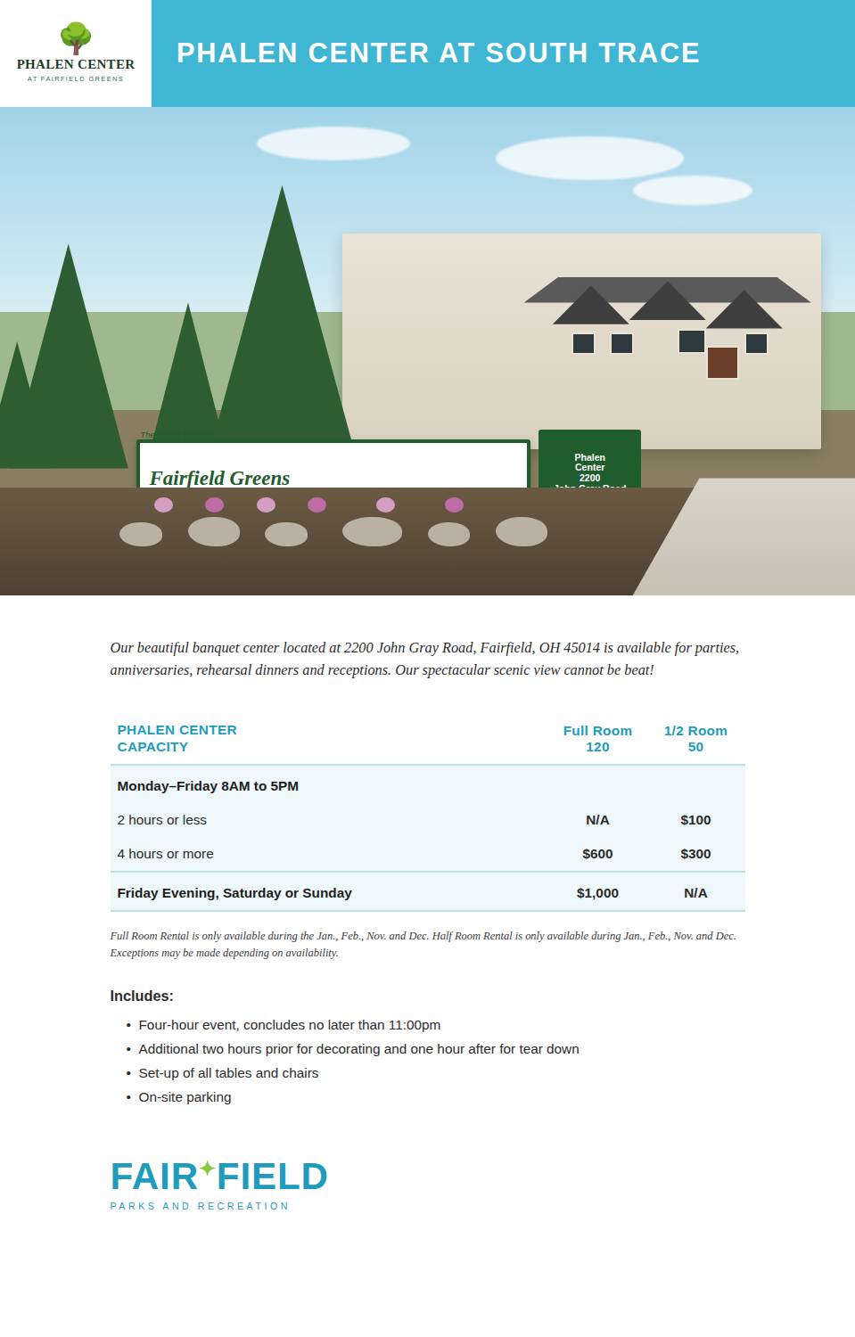🌳
PHALEN CENTER
at Fairfield Greens
Phalen Center at South Trace
The South Trace at Fairfield Greens
Phalen
Center
2200
John Gray Road
Our beautiful banquet center located at 2200 John Gray Road, Fairfield, OH 45014 is available for parties, anniversaries, rehearsal dinners and receptions. Our spectacular scenic view cannot be beat!
| Phalen Center Capacity | Full Room 120 | 1/2 Room 50 |
| --- | --- | --- |
| Monday–Friday 8AM to 5PM |
| 2 hours or less | N/A | $100 |
| 4 hours or more | $600 | $300 |
| Friday Evening, Saturday or Sunday | $1,000 | N/A |
Full Room Rental is only available during the Jan., Feb., Nov. and Dec. Half Room Rental is only available during Jan., Feb., Nov. and Dec. Exceptions may be made depending on availability.
Includes:
Four-hour event, concludes no later than 11:00pm
Additional two hours prior for decorating and one hour after for tear down
Set-up of all tables and chairs
On-site parking
FAIR✦FIELD
Parks and Recreation